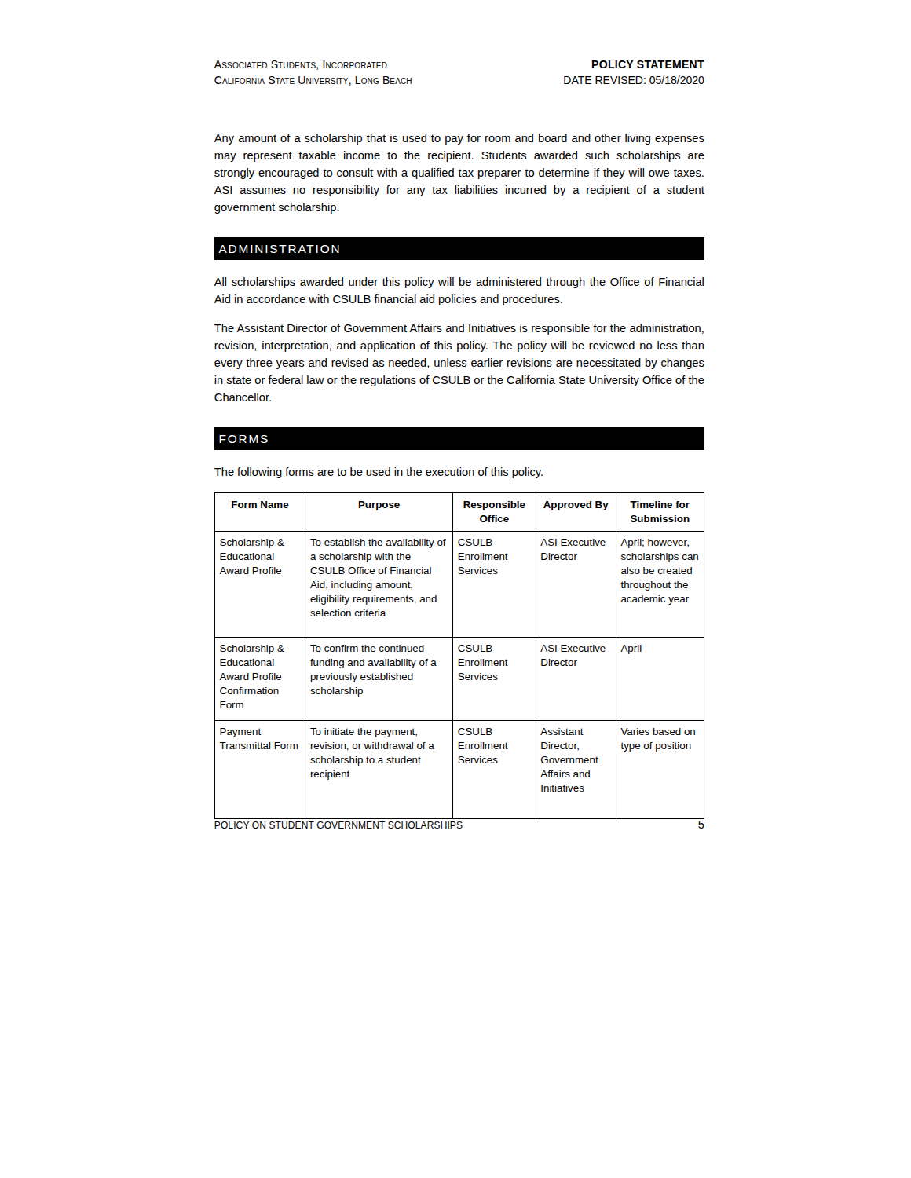Associated Students, Incorporated
California State University, Long Beach
POLICY STATEMENT
DATE REVISED: 05/18/2020
Any amount of a scholarship that is used to pay for room and board and other living expenses may represent taxable income to the recipient. Students awarded such scholarships are strongly encouraged to consult with a qualified tax preparer to determine if they will owe taxes. ASI assumes no responsibility for any tax liabilities incurred by a recipient of a student government scholarship.
Administration
All scholarships awarded under this policy will be administered through the Office of Financial Aid in accordance with CSULB financial aid policies and procedures.
The Assistant Director of Government Affairs and Initiatives is responsible for the administration, revision, interpretation, and application of this policy. The policy will be reviewed no less than every three years and revised as needed, unless earlier revisions are necessitated by changes in state or federal law or the regulations of CSULB or the California State University Office of the Chancellor.
Forms
The following forms are to be used in the execution of this policy.
| Form Name | Purpose | Responsible Office | Approved By | Timeline for Submission |
| --- | --- | --- | --- | --- |
| Scholarship & Educational Award Profile | To establish the availability of a scholarship with the CSULB Office of Financial Aid, including amount, eligibility requirements, and selection criteria | CSULB Enrollment Services | ASI Executive Director | April; however, scholarships can also be created throughout the academic year |
| Scholarship & Educational Award Profile Confirmation Form | To confirm the continued funding and availability of a previously established scholarship | CSULB Enrollment Services | ASI Executive Director | April |
| Payment Transmittal Form | To initiate the payment, revision, or withdrawal of a scholarship to a student recipient | CSULB Enrollment Services | Assistant Director, Government Affairs and Initiatives | Varies based on type of position |
Policy on Student Government Scholarships
5